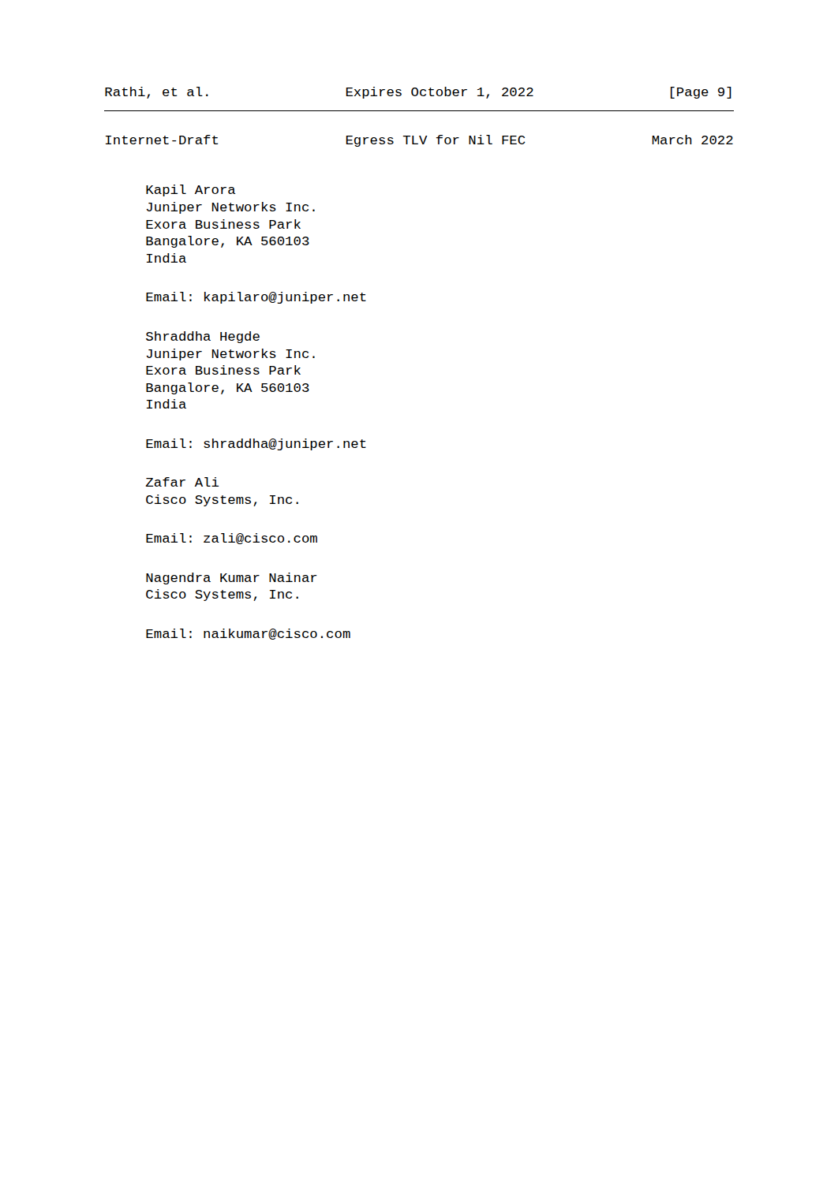Rathi, et al. Expires October 1, 2022 [Page 9]
Internet-Draft Egress TLV for Nil FEC March 2022
Kapil Arora Juniper Networks Inc. Exora Business Park Bangalore, KA 560103 India
Email: kapilaro@juniper.net
Shraddha Hegde Juniper Networks Inc. Exora Business Park Bangalore, KA 560103 India
Email: shraddha@juniper.net
Zafar Ali Cisco Systems, Inc.
Email: zali@cisco.com
Nagendra Kumar Nainar Cisco Systems, Inc.
Email: naikumar@cisco.com